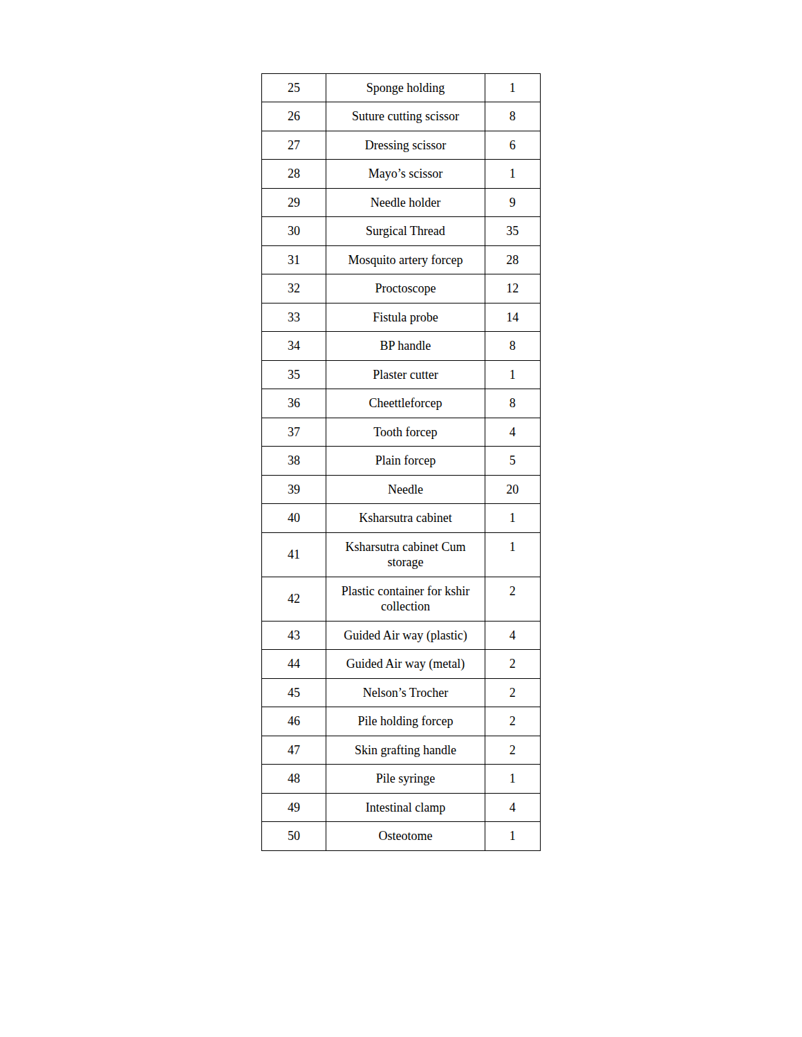| 25 | Sponge holding | 1 |
| 26 | Suture cutting scissor | 8 |
| 27 | Dressing scissor | 6 |
| 28 | Mayo’s scissor | 1 |
| 29 | Needle holder | 9 |
| 30 | Surgical Thread | 35 |
| 31 | Mosquito artery forcep | 28 |
| 32 | Proctoscope | 12 |
| 33 | Fistula probe | 14 |
| 34 | BP handle | 8 |
| 35 | Plaster cutter | 1 |
| 36 | Cheettleforcep | 8 |
| 37 | Tooth forcep | 4 |
| 38 | Plain forcep | 5 |
| 39 | Needle | 20 |
| 40 | Ksharsutra cabinet | 1 |
| 41 | Ksharsutra cabinet Cum storage | 1 |
| 42 | Plastic container for kshir collection | 2 |
| 43 | Guided Air way (plastic) | 4 |
| 44 | Guided Air way (metal) | 2 |
| 45 | Nelson’s Trocher | 2 |
| 46 | Pile holding forcep | 2 |
| 47 | Skin grafting handle | 2 |
| 48 | Pile syringe | 1 |
| 49 | Intestinal clamp | 4 |
| 50 | Osteotome | 1 |